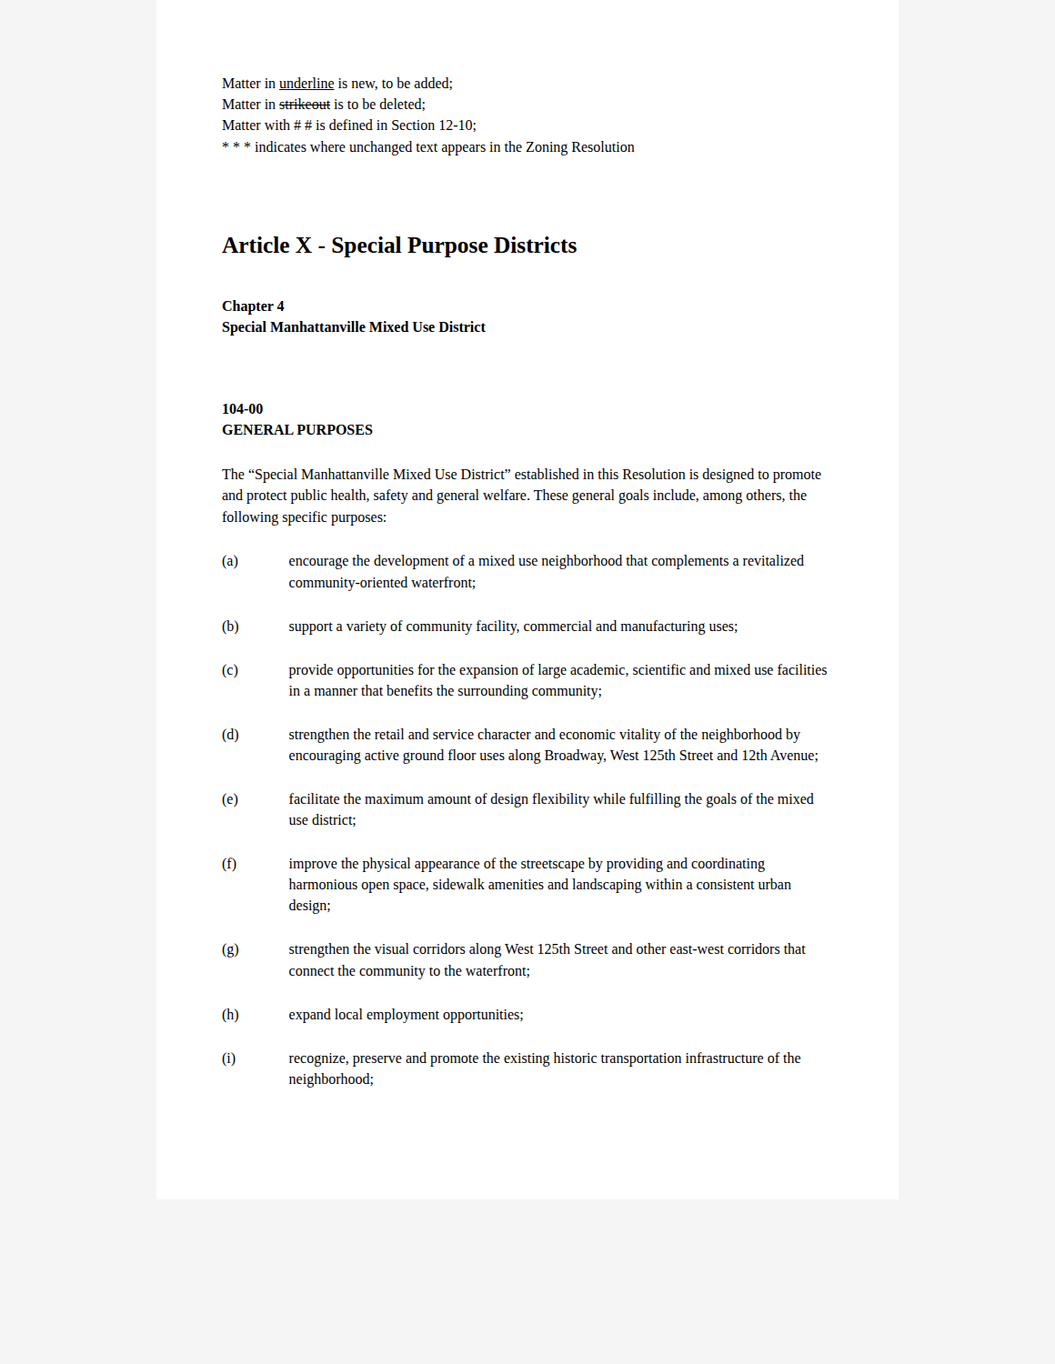Matter in underline is new, to be added;
Matter in strikeout is to be deleted;
Matter with # # is defined in Section 12-10;
* * * indicates where unchanged text appears in the Zoning Resolution
Article X - Special Purpose Districts
Chapter 4
Special Manhattanville Mixed Use District
104-00
GENERAL PURPOSES
The “Special Manhattanville Mixed Use District” established in this Resolution is designed to promote and protect public health, safety and general welfare. These general goals include, among others, the following specific purposes:
(a) encourage the development of a mixed use neighborhood that complements a revitalized community-oriented waterfront;
(b) support a variety of community facility, commercial and manufacturing uses;
(c) provide opportunities for the expansion of large academic, scientific and mixed use facilities in a manner that benefits the surrounding community;
(d) strengthen the retail and service character and economic vitality of the neighborhood by encouraging active ground floor uses along Broadway, West 125th Street and 12th Avenue;
(e) facilitate the maximum amount of design flexibility while fulfilling the goals of the mixed use district;
(f) improve the physical appearance of the streetscape by providing and coordinating harmonious open space, sidewalk amenities and landscaping within a consistent urban design;
(g) strengthen the visual corridors along West 125th Street and other east-west corridors that connect the community to the waterfront;
(h) expand local employment opportunities;
(i) recognize, preserve and promote the existing historic transportation infrastructure of the neighborhood;